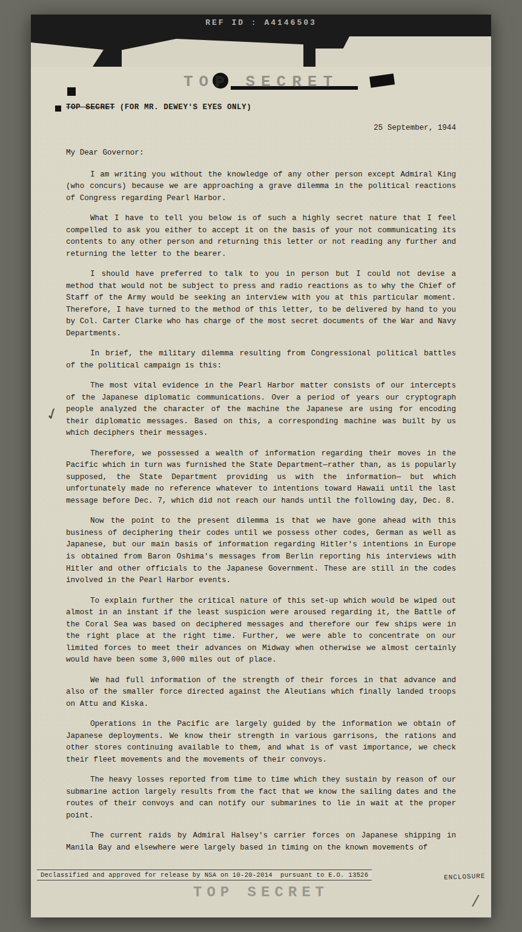REF ID : A4146503
TOP SECRET
TOP SECRET (FOR MR. DEWEY'S EYES ONLY)
25 September, 1944
My Dear Governor:
I am writing you without the knowledge of any other person except Admiral King (who concurs) because we are approaching a grave dilemma in the political reactions of Congress regarding Pearl Harbor.
What I have to tell you below is of such a highly secret nature that I feel compelled to ask you either to accept it on the basis of your not communicating its contents to any other person and returning this letter or not reading any further and returning the letter to the bearer.
I should have preferred to talk to you in person but I could not devise a method that would not be subject to press and radio reactions as to why the Chief of Staff of the Army would be seeking an interview with you at this particular moment. Therefore, I have turned to the method of this letter, to be delivered by hand to you by Col. Carter Clarke who has charge of the most secret documents of the War and Navy Departments.
In brief, the military dilemma resulting from Congressional political battles of the political campaign is this:
The most vital evidence in the Pearl Harbor matter consists of our intercepts of the Japanese diplomatic communications. Over a period of years our cryptograph people analyzed the character of the machine the Japanese are using for encoding their diplomatic messages. Based on this, a corresponding machine was built by us which deciphers their messages.
Therefore, we possessed a wealth of information regarding their moves in the Pacific which in turn was furnished the State Department—rather than, as is popularly supposed, the State Department providing us with the information— but which unfortunately made no reference whatever to intentions toward Hawaii until the last message before Dec. 7, which did not reach our hands until the following day, Dec. 8.
Now the point to the present dilemma is that we have gone ahead with this business of deciphering their codes until we possess other codes, German as well as Japanese, but our main basis of information regarding Hitler's intentions in Europe is obtained from Baron Oshima's messages from Berlin reporting his interviews with Hitler and other officials to the Japanese Government. These are still in the codes involved in the Pearl Harbor events.
To explain further the critical nature of this set-up which would be wiped out almost in an instant if the least suspicion were aroused regarding it, the Battle of the Coral Sea was based on deciphered messages and therefore our few ships were in the right place at the right time. Further, we were able to concentrate on our limited forces to meet their advances on Midway when otherwise we almost certainly would have been some 3,000 miles out of place.
We had full information of the strength of their forces in that advance and also of the smaller force directed against the Aleutians which finally landed troops on Attu and Kiska.
Operations in the Pacific are largely guided by the information we obtain of Japanese deployments. We know their strength in various garrisons, the rations and other stores continuing available to them, and what is of vast importance, we check their fleet movements and the movements of their convoys.
The heavy losses reported from time to time which they sustain by reason of our submarine action largely results from the fact that we know the sailing dates and the routes of their convoys and can notify our submarines to lie in wait at the proper point.
The current raids by Admiral Halsey's carrier forces on Japanese shipping in Manila Bay and elsewhere were largely based in timing on the known movements of
✓
Declassified and approved for release by NSA on 10-20-2014 pursuant to E.O. 13526
ENCLOSURE
TOP SECRET
/